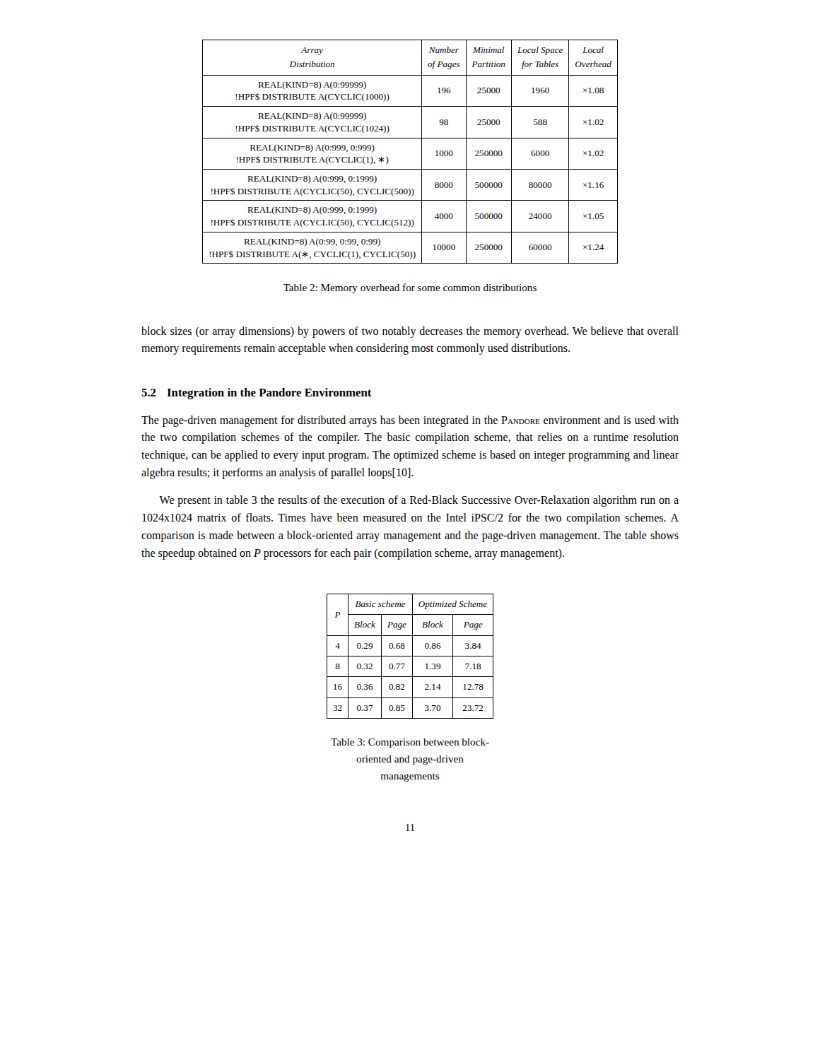Table 2: Memory overhead for some common distributions
| Array Distribution | Number of Pages | Minimal Partition | Local Space for Tables | Local Overhead |
| --- | --- | --- | --- | --- |
| REAL(KIND=8) A(0:99999) !HPF$ DISTRIBUTE A(CYCLIC(1000)) | 196 | 25000 | 1960 | ×1.08 |
| REAL(KIND=8) A(0:99999) !HPF$ DISTRIBUTE A(CYCLIC(1024)) | 98 | 25000 | 588 | ×1.02 |
| REAL(KIND=8) A(0:999, 0:999) !HPF$ DISTRIBUTE A(CYCLIC(1), ∗) | 1000 | 250000 | 6000 | ×1.02 |
| REAL(KIND=8) A(0:999, 0:1999) !HPF$ DISTRIBUTE A(CYCLIC(50), CYCLIC(500)) | 8000 | 500000 | 80000 | ×1.16 |
| REAL(KIND=8) A(0:999, 0:1999) !HPF$ DISTRIBUTE A(CYCLIC(50), CYCLIC(512)) | 4000 | 500000 | 24000 | ×1.05 |
| REAL(KIND=8) A(0:99, 0:99, 0:99) !HPF$ DISTRIBUTE A(∗, CYCLIC(1), CYCLIC(50)) | 10000 | 250000 | 60000 | ×1.24 |
block sizes (or array dimensions) by powers of two notably decreases the memory overhead. We believe that overall memory requirements remain acceptable when considering most commonly used distributions.
5.2 Integration in the Pandore Environment
The page-driven management for distributed arrays has been integrated in the Pandore environment and is used with the two compilation schemes of the compiler. The basic compilation scheme, that relies on a runtime resolution technique, can be applied to every input program. The optimized scheme is based on integer programming and linear algebra results; it performs an analysis of parallel loops[10].
We present in table 3 the results of the execution of a Red-Black Successive Over-Relaxation algorithm run on a 1024x1024 matrix of floats. Times have been measured on the Intel iPSC/2 for the two compilation schemes. A comparison is made between a block-oriented array management and the page-driven management. The table shows the speedup obtained on P processors for each pair (compilation scheme, array management).
Table 3: Comparison between block-oriented and page-driven managements
| P | Basic scheme | Optimized Scheme |
| --- | --- | --- |
| Block | Page | Block | Page |
| 4 | 0.29 | 0.68 | 0.86 | 3.84 |
| 8 | 0.32 | 0.77 | 1.39 | 7.18 |
| 16 | 0.36 | 0.82 | 2.14 | 12.78 |
| 32 | 0.37 | 0.85 | 3.70 | 23.72 |
11